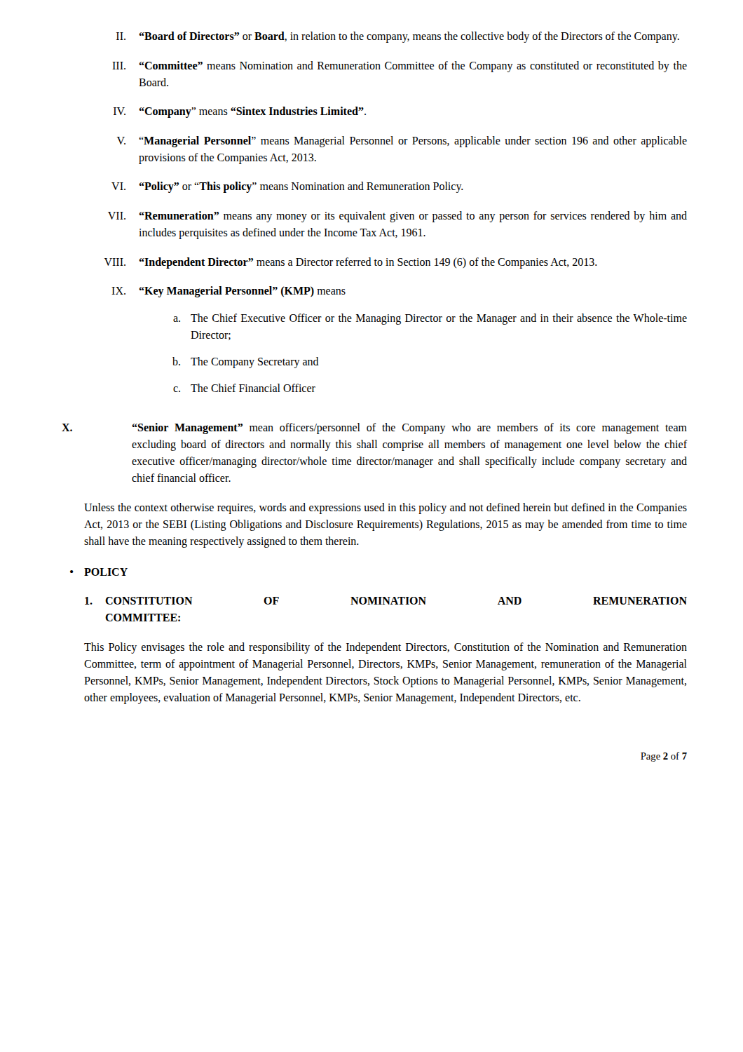II. “Board of Directors” or Board, in relation to the company, means the collective body of the Directors of the Company.
III. “Committee” means Nomination and Remuneration Committee of the Company as constituted or reconstituted by the Board.
IV. “Company” means “Sintex Industries Limited”.
V. “Managerial Personnel” means Managerial Personnel or Persons, applicable under section 196 and other applicable provisions of the Companies Act, 2013.
VI. “Policy” or “This policy” means Nomination and Remuneration Policy.
VII. “Remuneration” means any money or its equivalent given or passed to any person for services rendered by him and includes perquisites as defined under the Income Tax Act, 1961.
VIII. “Independent Director” means a Director referred to in Section 149 (6) of the Companies Act, 2013.
IX. “Key Managerial Personnel” (KMP) means
a. The Chief Executive Officer or the Managing Director or the Manager and in their absence the Whole-time Director;
b. The Company Secretary and
c. The Chief Financial Officer
X. “Senior Management” mean officers/personnel of the Company who are members of its core management team excluding board of directors and normally this shall comprise all members of management one level below the chief executive officer/managing director/whole time director/manager and shall specifically include company secretary and chief financial officer.
Unless the context otherwise requires, words and expressions used in this policy and not defined herein but defined in the Companies Act, 2013 or the SEBI (Listing Obligations and Disclosure Requirements) Regulations, 2015 as may be amended from time to time shall have the meaning respectively assigned to them therein.
POLICY
1. CONSTITUTION OF NOMINATION AND REMUNERATION COMMITTEE:
This Policy envisages the role and responsibility of the Independent Directors, Constitution of the Nomination and Remuneration Committee, term of appointment of Managerial Personnel, Directors, KMPs, Senior Management, remuneration of the Managerial Personnel, KMPs, Senior Management, Independent Directors, Stock Options to Managerial Personnel, KMPs, Senior Management, other employees, evaluation of Managerial Personnel, KMPs, Senior Management, Independent Directors, etc.
Page 2 of 7